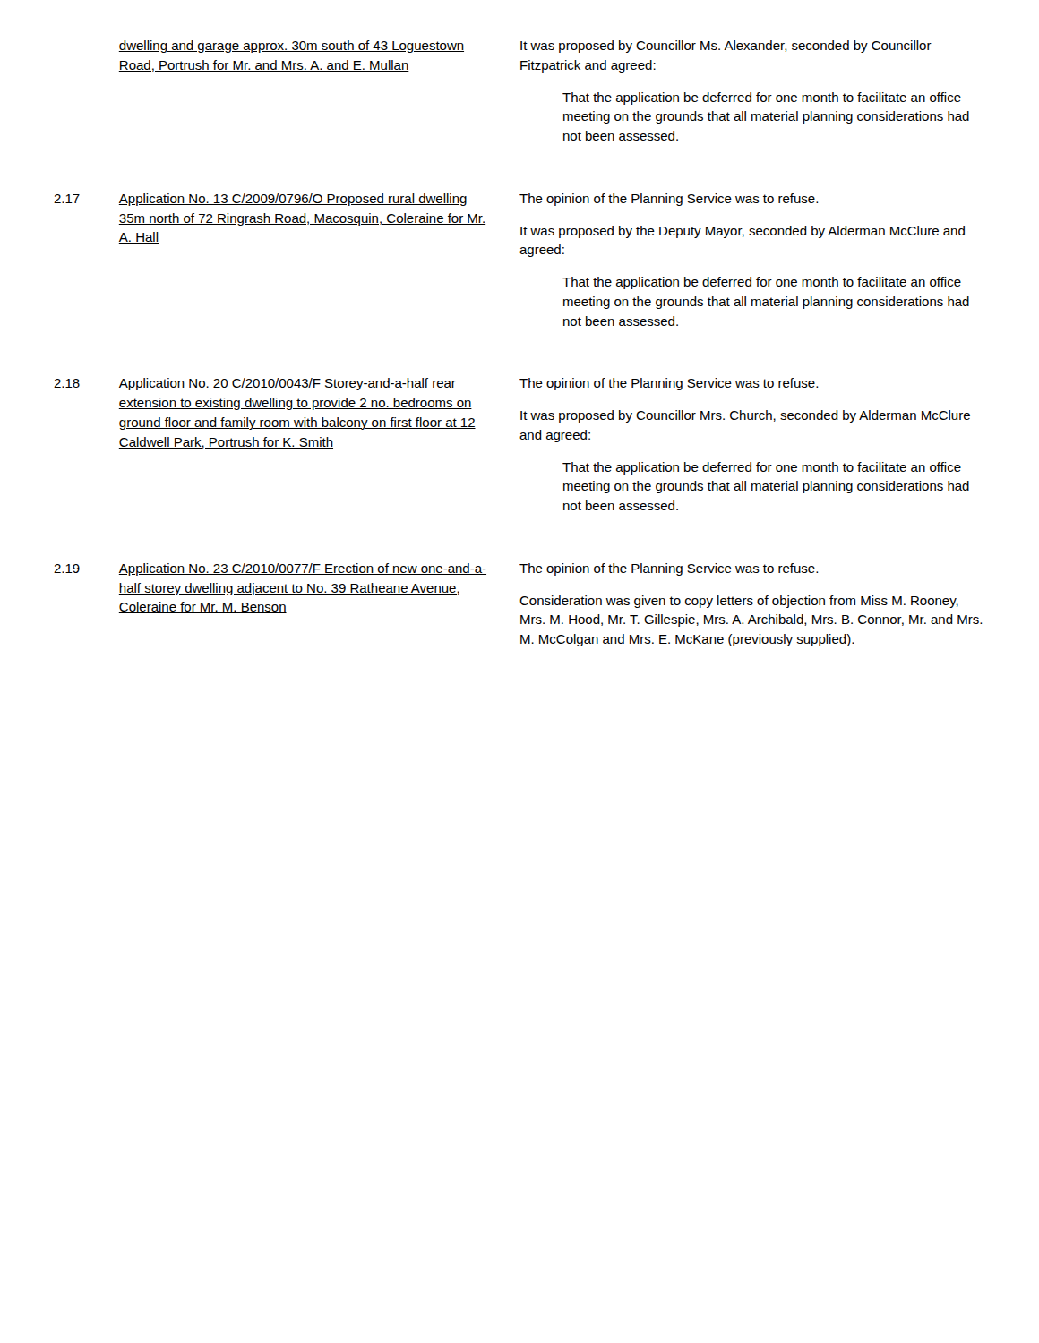| | dwelling and garage approx. 30m south of 43 Loguestown Road, Portrush for Mr. and Mrs. A. and E. Mullan | It was proposed by Councillor Ms. Alexander, seconded by Councillor Fitzpatrick and agreed: That the application be deferred for one month to facilitate an office meeting on the grounds that all material planning considerations had not been assessed. |
| 2.17 | Application No. 13 C/2009/0796/O Proposed rural dwelling 35m north of 72 Ringrash Road, Macosquin, Coleraine for Mr. A. Hall | The opinion of the Planning Service was to refuse. It was proposed by the Deputy Mayor, seconded by Alderman McClure and agreed: That the application be deferred for one month to facilitate an office meeting on the grounds that all material planning considerations had not been assessed. |
| 2.18 | Application No. 20 C/2010/0043/F Storey-and-a-half rear extension to existing dwelling to provide 2 no. bedrooms on ground floor and family room with balcony on first floor at 12 Caldwell Park, Portrush for K. Smith | The opinion of the Planning Service was to refuse. It was proposed by Councillor Mrs. Church, seconded by Alderman McClure and agreed: That the application be deferred for one month to facilitate an office meeting on the grounds that all material planning considerations had not been assessed. |
| 2.19 | Application No. 23 C/2010/0077/F Erection of new one-and-a-half storey dwelling adjacent to No. 39 Ratheane Avenue, Coleraine for Mr. M. Benson | The opinion of the Planning Service was to refuse. Consideration was given to copy letters of objection from Miss M. Rooney, Mrs. M. Hood, Mr. T. Gillespie, Mrs. A. Archibald, Mrs. B. Connor, Mr. and Mrs. M. McColgan and Mrs. E. McKane (previously supplied). |